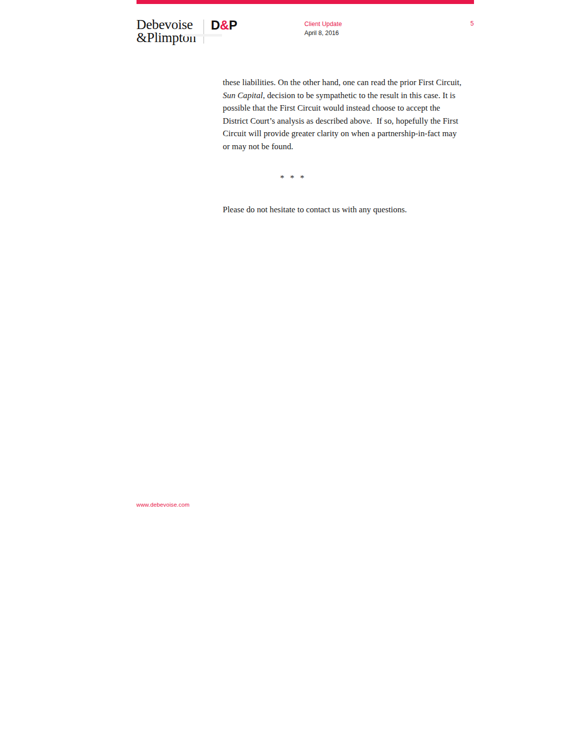Debevoise
&Plimpton
D&P
Client Update
April 8, 2016
5
these liabilities. On the other hand, one can read the prior First Circuit, Sun Capital, decision to be sympathetic to the result in this case. It is possible that the First Circuit would instead choose to accept the District Court’s analysis as described above. If so, hopefully the First Circuit will provide greater clarity on when a partnership-in-fact may or may not be found.
* * *
Please do not hesitate to contact us with any questions.
www.debevoise.com